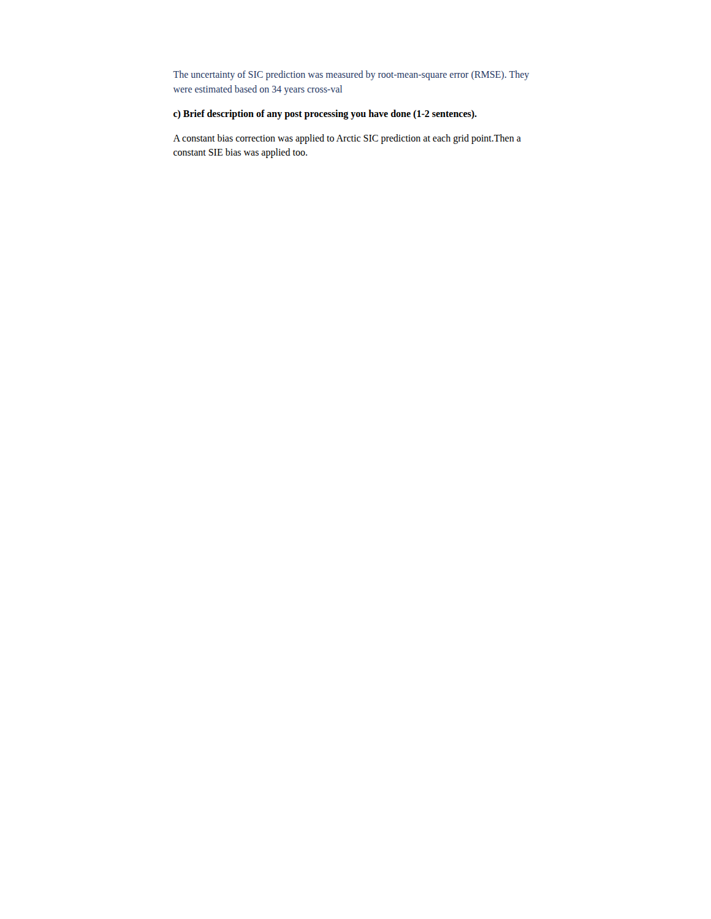The uncertainty of SIC prediction was measured by root-mean-square error (RMSE). They were estimated based on 34 years cross-val
c) Brief description of any post processing you have done (1-2 sentences).
A constant bias correction was applied to Arctic SIC prediction at each grid point.Then a constant SIE bias was applied too.